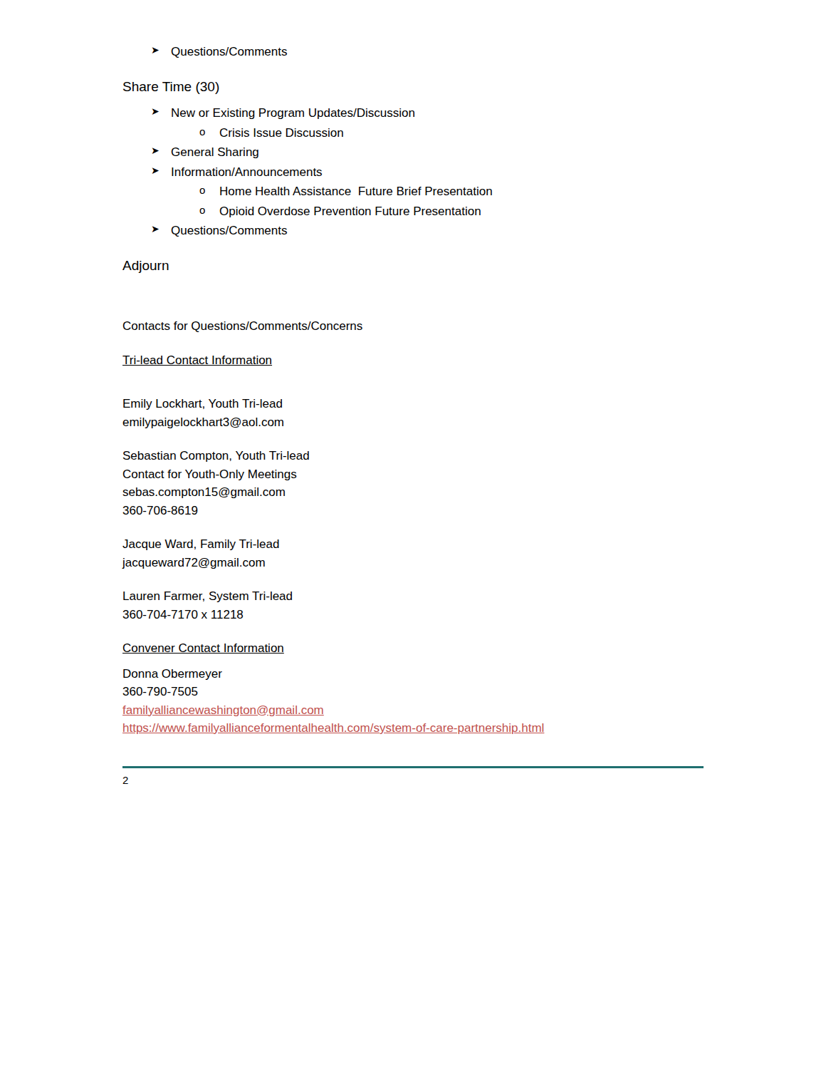Questions/Comments
Share Time (30)
New or Existing Program Updates/Discussion
Crisis Issue Discussion
General Sharing
Information/Announcements
Home Health Assistance Future Brief Presentation
Opioid Overdose Prevention Future Presentation
Questions/Comments
Adjourn
Contacts for Questions/Comments/Concerns
Tri-lead Contact Information
Emily Lockhart, Youth Tri-lead
emilypaigelockhart3@aol.com
Sebastian Compton, Youth Tri-lead
Contact for Youth-Only Meetings
sebas.compton15@gmail.com
360-706-8619
Jacque Ward, Family Tri-lead
jacqueward72@gmail.com
Lauren Farmer, System Tri-lead
360-704-7170 x 11218
Convener Contact Information
Donna Obermeyer
360-790-7505
familyalliancewashington@gmail.com
https://www.familyallianceformentalhealth.com/system-of-care-partnership.html
2